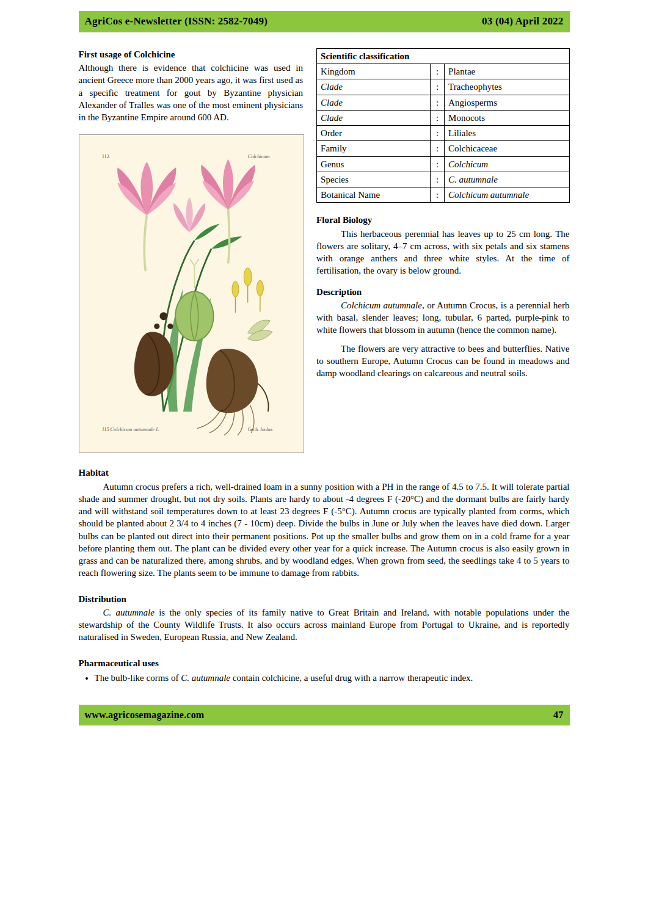AgriCos e-Newsletter (ISSN: 2582-7049)
03 (04) April 2022
First usage of Colchicine
Although there is evidence that colchicine was used in ancient Greece more than 2000 years ago, it was first used as a specific treatment for gout by Byzantine physician Alexander of Tralles was one of the most eminent physicians in the Byzantine Empire around 600 AD.
112. Colchicum 115 Colchicum autumnale L. Gerth. Jordan.
| Scientific classification |
| --- |
| Kingdom | : | Plantae |
| Clade | : | Tracheophytes |
| Clade | : | Angiosperms |
| Clade | : | Monocots |
| Order | : | Liliales |
| Family | : | Colchicaceae |
| Genus | : | Colchicum |
| Species | : | C. autumnale |
| Botanical Name | : | Colchicum autumnale |
Floral Biology
This herbaceous perennial has leaves up to 25 cm long. The flowers are solitary, 4–7 cm across, with six petals and six stamens with orange anthers and three white styles. At the time of fertilisation, the ovary is below ground.
Description
Colchicum autumnale, or Autumn Crocus, is a perennial herb with basal, slender leaves; long, tubular, 6 parted, purple-pink to white flowers that blossom in autumn (hence the common name).
The flowers are very attractive to bees and butterflies. Native to southern Europe, Autumn Crocus can be found in meadows and damp woodland clearings on calcareous and neutral soils.
Habitat
Autumn crocus prefers a rich, well-drained loam in a sunny position with a PH in the range of 4.5 to 7.5. It will tolerate partial shade and summer drought, but not dry soils. Plants are hardy to about -4 degrees F (-20°C) and the dormant bulbs are fairly hardy and will withstand soil temperatures down to at least 23 degrees F (-5°C). Autumn crocus are typically planted from corms, which should be planted about 2 3/4 to 4 inches (7 - 10cm) deep. Divide the bulbs in June or July when the leaves have died down. Larger bulbs can be planted out direct into their permanent positions. Pot up the smaller bulbs and grow them on in a cold frame for a year before planting them out. The plant can be divided every other year for a quick increase. The Autumn crocus is also easily grown in grass and can be naturalized there, among shrubs, and by woodland edges. When grown from seed, the seedlings take 4 to 5 years to reach flowering size. The plants seem to be immune to damage from rabbits.
Distribution
C. autumnale is the only species of its family native to Great Britain and Ireland, with notable populations under the stewardship of the County Wildlife Trusts. It also occurs across mainland Europe from Portugal to Ukraine, and is reportedly naturalised in Sweden, European Russia, and New Zealand.
Pharmaceutical uses
The bulb-like corms of C. autumnale contain colchicine, a useful drug with a narrow therapeutic index.
www.agricosemagazine.com
47